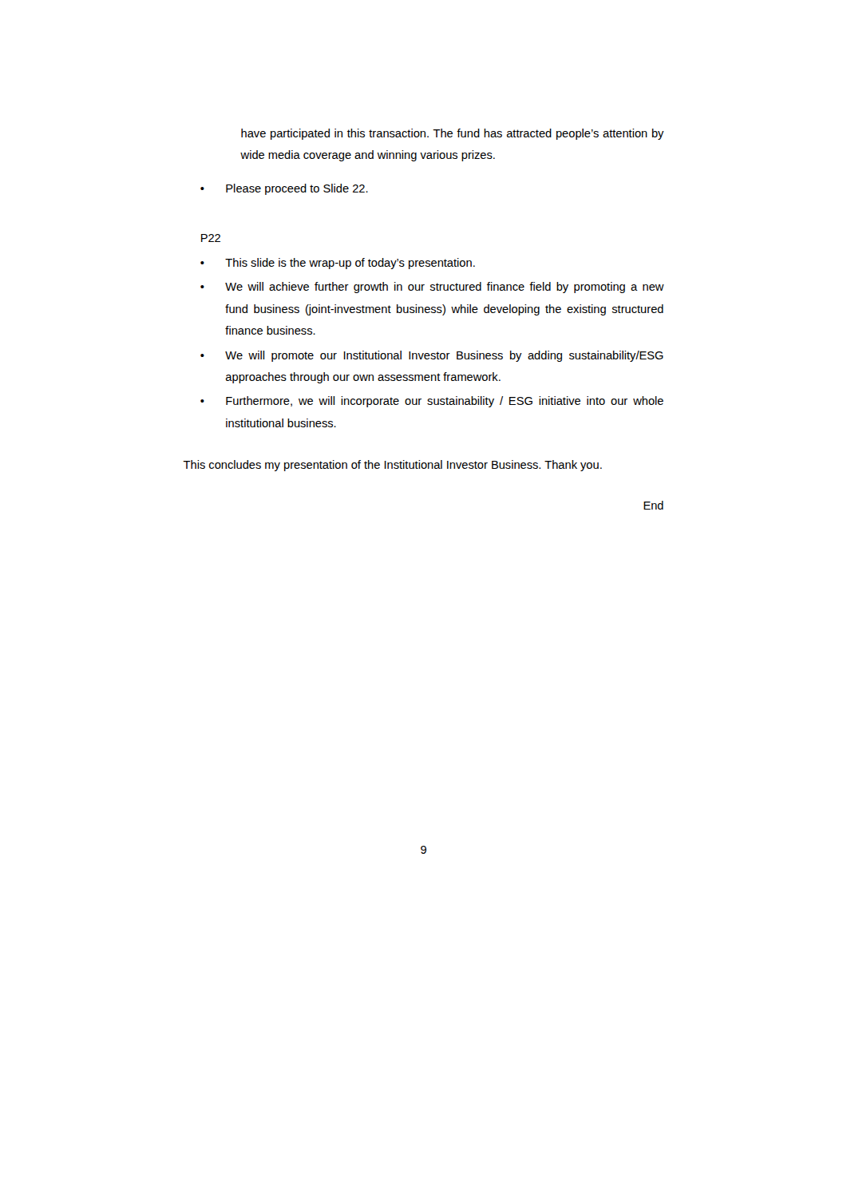have participated in this transaction. The fund has attracted people’s attention by wide media coverage and winning various prizes.
Please proceed to Slide 22.
P22
This slide is the wrap-up of today’s presentation.
We will achieve further growth in our structured finance field by promoting a new fund business (joint-investment business) while developing the existing structured finance business.
We will promote our Institutional Investor Business by adding sustainability/ESG approaches through our own assessment framework.
Furthermore, we will incorporate our sustainability / ESG initiative into our whole institutional business.
This concludes my presentation of the Institutional Investor Business. Thank you.
End
9